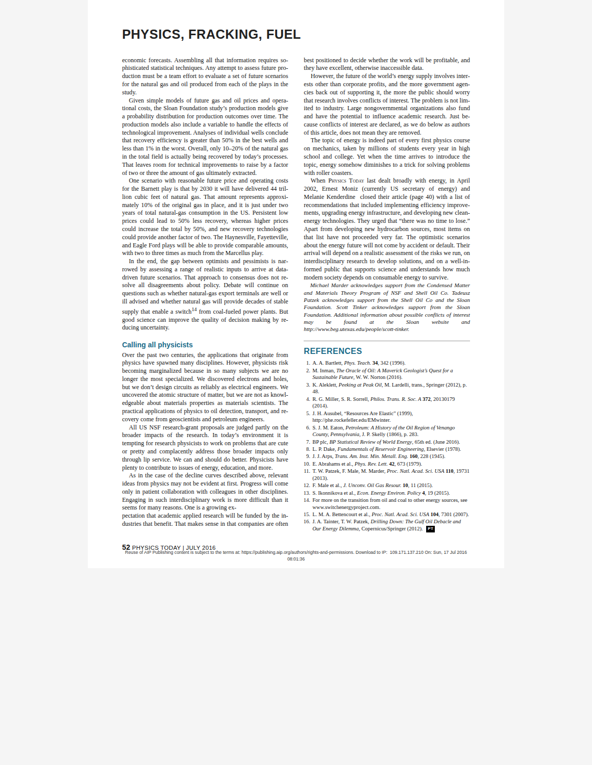PHYSICS, FRACKING, FUEL
economic forecasts. Assembling all that information requires sophisticated statistical techniques. Any attempt to assess future production must be a team effort to evaluate a set of future scenarios for the natural gas and oil produced from each of the plays in the study.
Given simple models of future gas and oil prices and operational costs, the Sloan Foundation study’s production models give a probability distribution for production outcomes over time. The production models also include a variable to handle the effects of technological improvement. Analyses of individual wells conclude that recovery efficiency is greater than 50% in the best wells and less than 1% in the worst. Overall, only 10–20% of the natural gas in the total field is actually being recovered by today’s processes. That leaves room for technical improvements to raise by a factor of two or three the amount of gas ultimately extracted.
One scenario with reasonable future price and operating costs for the Barnett play is that by 2030 it will have delivered 44 trillion cubic feet of natural gas. That amount represents approximately 10% of the original gas in place, and it is just under two years of total natural-gas consumption in the US. Persistent low prices could lead to 50% less recovery, whereas higher prices could increase the total by 50%, and new recovery technologies could provide another factor of two. The Haynesville, Fayetteville, and Eagle Ford plays will be able to provide comparable amounts, with two to three times as much from the Marcellus play.
In the end, the gap between optimists and pessimists is narrowed by assessing a range of realistic inputs to arrive at data-driven future scenarios. That approach to consensus does not resolve all disagreements about policy. Debate will continue on questions such as whether natural-gas export terminals are well or ill advised and whether natural gas will provide decades of stable supply that enable a switch14 from coal-fueled power plants. But good science can improve the quality of decision making by reducing uncertainty.
Calling all physicists
Over the past two centuries, the applications that originate from physics have spawned many disciplines. However, physicists risk becoming marginalized because in so many subjects we are no longer the most specialized. We discovered electrons and holes, but we don’t design circuits as reliably as electrical engineers. We uncovered the atomic structure of matter, but we are not as knowledgeable about materials properties as materials scientists. The practical applications of physics to oil detection, transport, and recovery come from geoscientists and petroleum engineers.
All US NSF research-grant proposals are judged partly on the broader impacts of the research. In today’s environment it is tempting for research physicists to work on problems that are cute or pretty and complacently address those broader impacts only through lip service. We can and should do better. Physicists have plenty to contribute to issues of energy, education, and more.
As in the case of the decline curves described above, relevant ideas from physics may not be evident at first. Progress will come only in patient collaboration with colleagues in other disciplines. Engaging in such interdisciplinary work is more difficult than it seems for many reasons. One is a growing ex-
pectation that academic applied research will be funded by the industries that benefit. That makes sense in that companies are often best positioned to decide whether the work will be profitable, and they have excellent, otherwise inaccessible data.
However, the future of the world’s energy supply involves interests other than corporate profits, and the more government agencies back out of supporting it, the more the public should worry that research involves conflicts of interest. The problem is not limited to industry. Large nongovernmental organizations also fund and have the potential to influence academic research. Just because conflicts of interest are declared, as we do below as authors of this article, does not mean they are removed.
The topic of energy is indeed part of every first physics course on mechanics, taken by millions of students every year in high school and college. Yet when the time arrives to introduce the topic, energy somehow diminishes to a trick for solving problems with roller coasters.
When Physics Today last dealt broadly with energy, in April 2002, Ernest Moniz (currently US secretary of energy) and Melanie Kenderdine closed their article (page 40) with a list of recommendations that included implementing efficiency improvements, upgrading energy infrastructure, and developing new clean-energy technologies. They urged that “there was no time to lose.” Apart from developing new hydrocarbon sources, most items on that list have not proceeded very far. The optimistic scenarios about the energy future will not come by accident or default. Their arrival will depend on a realistic assessment of the risks we run, on interdisciplinary research to develop solutions, and on a well-informed public that supports science and understands how much modern society depends on consumable energy to survive.
Michael Marder acknowledges support from the Condensed Matter and Materials Theory Program of NSF and Shell Oil Co. Tadeusz Patzek acknowledges support from the Shell Oil Co and the Sloan Foundation. Scott Tinker acknowledges support from the Sloan Foundation. Additional information about possible conflicts of interest may be found at the Sloan website and http://www.beg.utexas.edu/people/scott-tinker.
REFERENCES
A. A. Bartlett, Phys. Teach. 34, 342 (1996).
M. Inman, The Oracle of Oil: A Maverick Geologist’s Quest for a Sustainable Future, W. W. Norton (2016).
K. Aleklett, Peeking at Peak Oil, M. Lardelli, trans., Springer (2012), p. 48.
R. G. Miller, S. R. Sorrell, Philos. Trans. R. Soc. A 372, 20130179 (2014).
J. H. Ausubel, “Resources Are Elastic” (1999), http://phe.rockefeller.edu/EMwinter.
S. J. M. Eaton, Petroleum: A History of the Oil Region of Venango County, Pennsylvania, J. P. Skelly (1866), p. 283.
BP plc, BP Statistical Review of World Energy, 65th ed. (June 2016).
L. P. Dake, Fundamentals of Reservoir Engineering, Elsevier (1978).
J. J. Arps, Trans. Am. Inst. Min. Metall. Eng. 160, 228 (1945).
E. Abrahams et al., Phys. Rev. Lett. 42, 673 (1979).
T. W. Patzek, F. Male, M. Marder, Proc. Natl. Acad. Sci. USA 110, 19731 (2013).
F. Male et al., J. Unconv. Oil Gas Resour. 10, 11 (2015).
S. Ikonnikova et al., Econ. Energy Environ. Policy 4, 19 (2015).
For more on the transition from oil and coal to other energy sources, see www.switchenergyproject.com.
L. M. A. Bettencourt et al., Proc. Natl. Acad. Sci. USA 104, 7301 (2007).
J. A. Tainter, T. W. Patzek, Drilling Down: The Gulf Oil Debacle and Our Energy Dilemma, Copernicus/Springer (2012). PT
52 PHYSICS TODAY | JULY 2016
Reuse of AIP Publishing content is subject to the terms at: https://publishing.aip.org/authors/rights-and-permissions. Download to IP: 109.171.137.210 On: Sun, 17 Jul 2016
08:01:36